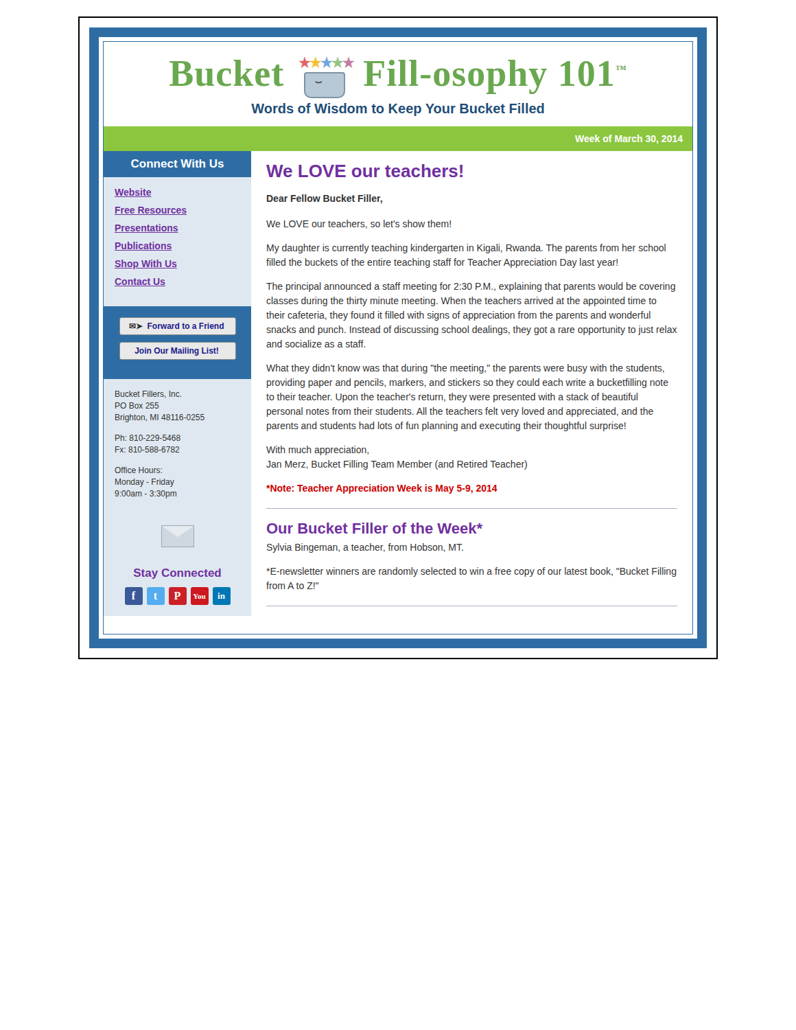Bucket ★★★★★ Fill-osophy 101™
Words of Wisdom to Keep Your Bucket Filled
Week of March 30, 2014
Connect With Us
Website Free Resources Presentations Publications Shop With Us Contact Us
✉➤Forward to a Friend
Join Our Mailing List!
Bucket Fillers, Inc.
PO Box 255
Brighton, MI 48116-0255
Ph: 810-229-5468
Fx: 810-588-6782
Office Hours:
Monday - Friday
9:00am - 3:30pm
Stay Connected
f t P You in
We LOVE our teachers!
Dear Fellow Bucket Filler,
We LOVE our teachers, so let's show them!
My daughter is currently teaching kindergarten in Kigali, Rwanda. The parents from her school filled the buckets of the entire teaching staff for Teacher Appreciation Day last year!
The principal announced a staff meeting for 2:30 P.M., explaining that parents would be covering classes during the thirty minute meeting. When the teachers arrived at the appointed time to their cafeteria, they found it filled with signs of appreciation from the parents and wonderful snacks and punch. Instead of discussing school dealings, they got a rare opportunity to just relax and socialize as a staff.
What they didn't know was that during "the meeting," the parents were busy with the students, providing paper and pencils, markers, and stickers so they could each write a bucketfilling note to their teacher. Upon the teacher's return, they were presented with a stack of beautiful personal notes from their students. All the teachers felt very loved and appreciated, and the parents and students had lots of fun planning and executing their thoughtful surprise!
With much appreciation,
Jan Merz, Bucket Filling Team Member (and Retired Teacher)
*Note: Teacher Appreciation Week is May 5-9, 2014
Our Bucket Filler of the Week*
Sylvia Bingeman, a teacher, from Hobson, MT.
*E-newsletter winners are randomly selected to win a free copy of our latest book, "Bucket Filling from A to Z!"